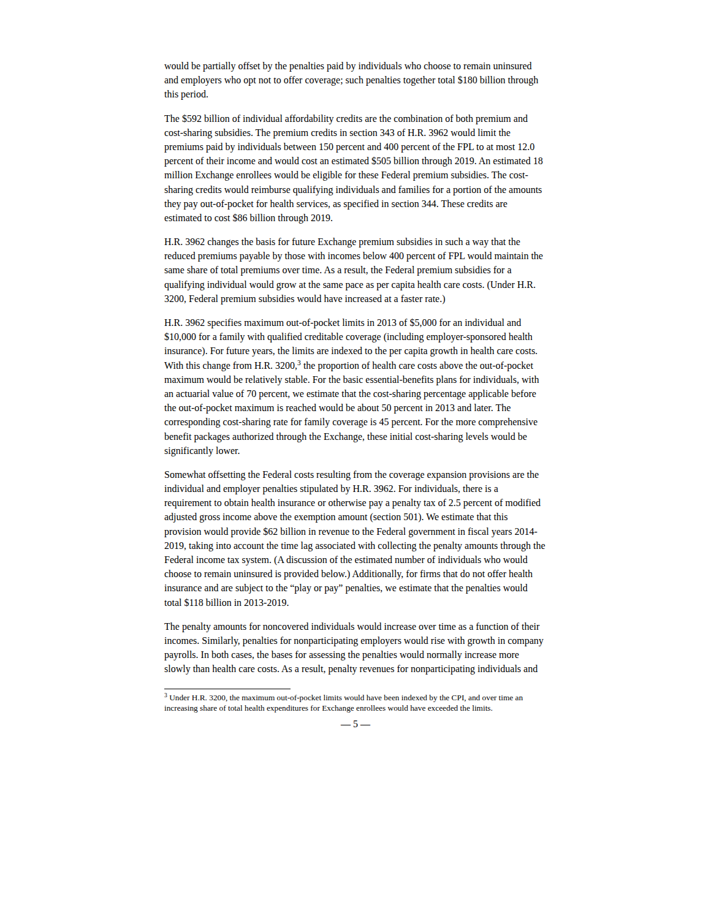would be partially offset by the penalties paid by individuals who choose to remain uninsured and employers who opt not to offer coverage; such penalties together total $180 billion through this period.
The $592 billion of individual affordability credits are the combination of both premium and cost-sharing subsidies. The premium credits in section 343 of H.R. 3962 would limit the premiums paid by individuals between 150 percent and 400 percent of the FPL to at most 12.0 percent of their income and would cost an estimated $505 billion through 2019. An estimated 18 million Exchange enrollees would be eligible for these Federal premium subsidies. The cost-sharing credits would reimburse qualifying individuals and families for a portion of the amounts they pay out-of-pocket for health services, as specified in section 344. These credits are estimated to cost $86 billion through 2019.
H.R. 3962 changes the basis for future Exchange premium subsidies in such a way that the reduced premiums payable by those with incomes below 400 percent of FPL would maintain the same share of total premiums over time. As a result, the Federal premium subsidies for a qualifying individual would grow at the same pace as per capita health care costs. (Under H.R. 3200, Federal premium subsidies would have increased at a faster rate.)
H.R. 3962 specifies maximum out-of-pocket limits in 2013 of $5,000 for an individual and $10,000 for a family with qualified creditable coverage (including employer-sponsored health insurance). For future years, the limits are indexed to the per capita growth in health care costs. With this change from H.R. 3200,3 the proportion of health care costs above the out-of-pocket maximum would be relatively stable. For the basic essential-benefits plans for individuals, with an actuarial value of 70 percent, we estimate that the cost-sharing percentage applicable before the out-of-pocket maximum is reached would be about 50 percent in 2013 and later. The corresponding cost-sharing rate for family coverage is 45 percent. For the more comprehensive benefit packages authorized through the Exchange, these initial cost-sharing levels would be significantly lower.
Somewhat offsetting the Federal costs resulting from the coverage expansion provisions are the individual and employer penalties stipulated by H.R. 3962. For individuals, there is a requirement to obtain health insurance or otherwise pay a penalty tax of 2.5 percent of modified adjusted gross income above the exemption amount (section 501). We estimate that this provision would provide $62 billion in revenue to the Federal government in fiscal years 2014-2019, taking into account the time lag associated with collecting the penalty amounts through the Federal income tax system. (A discussion of the estimated number of individuals who would choose to remain uninsured is provided below.) Additionally, for firms that do not offer health insurance and are subject to the “play or pay” penalties, we estimate that the penalties would total $118 billion in 2013-2019.
The penalty amounts for noncovered individuals would increase over time as a function of their incomes. Similarly, penalties for nonparticipating employers would rise with growth in company payrolls. In both cases, the bases for assessing the penalties would normally increase more slowly than health care costs. As a result, penalty revenues for nonparticipating individuals and
3 Under H.R. 3200, the maximum out-of-pocket limits would have been indexed by the CPI, and over time an increasing share of total health expenditures for Exchange enrollees would have exceeded the limits.
— 5 —